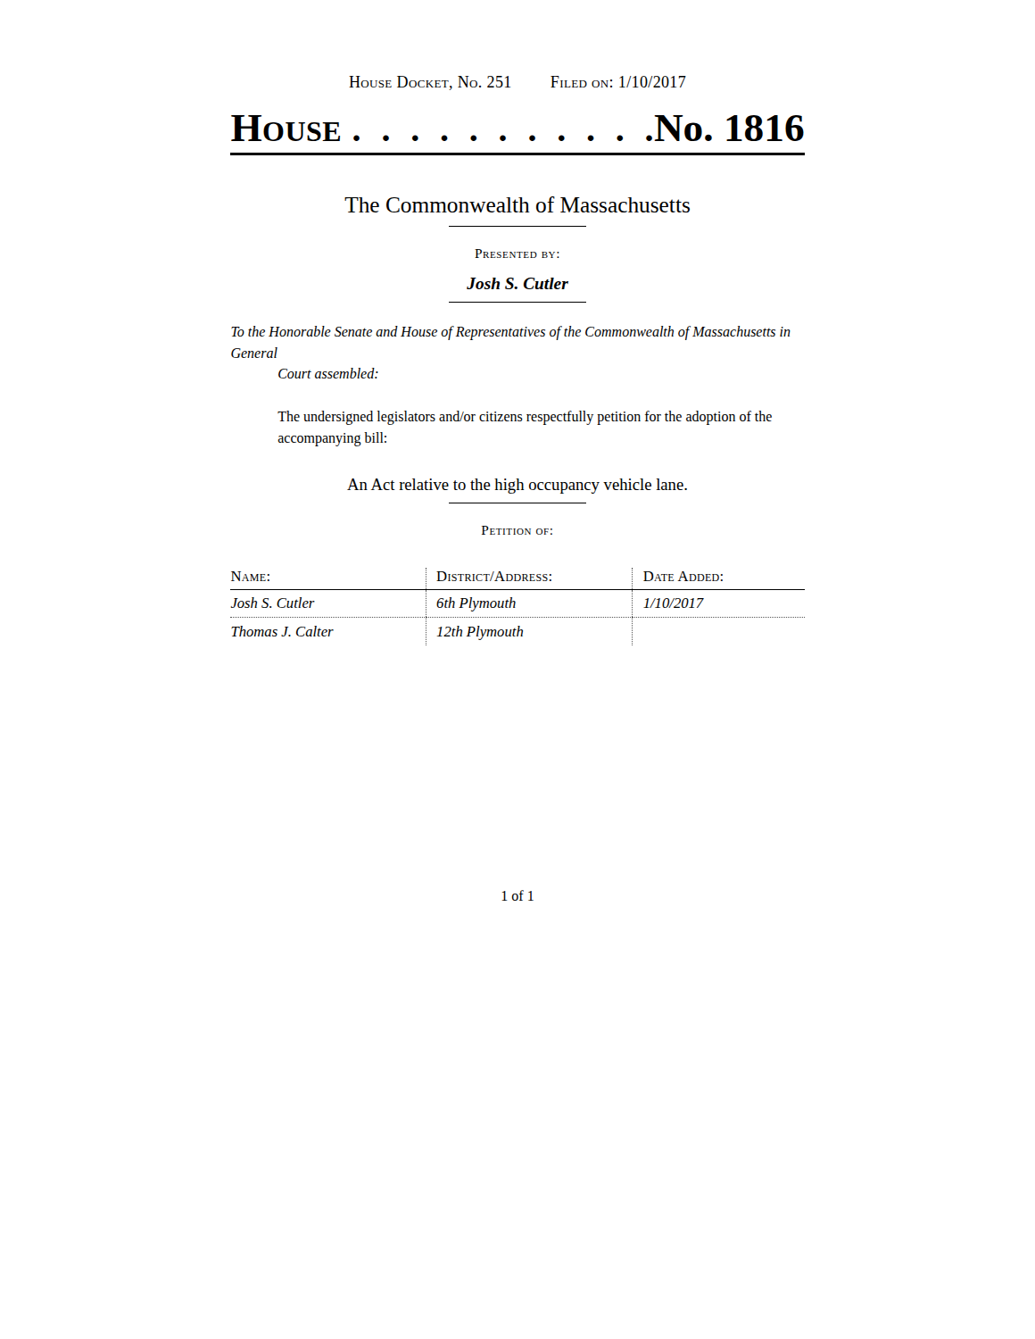House Docket, No. 251 Filed on: 1/10/2017
House . . . . . . . . . . . . . . . . No. 1816
The Commonwealth of Massachusetts
Presented by:
Josh S. Cutler
To the Honorable Senate and House of Representatives of the Commonwealth of Massachusetts in General Court assembled:
The undersigned legislators and/or citizens respectfully petition for the adoption of the accompanying bill:
An Act relative to the high occupancy vehicle lane.
Petition of:
| Name: | District/Address: | Date Added: |
| --- | --- | --- |
| Josh S. Cutler | 6th Plymouth | 1/10/2017 |
| Thomas J. Calter | 12th Plymouth | |
1 of 1